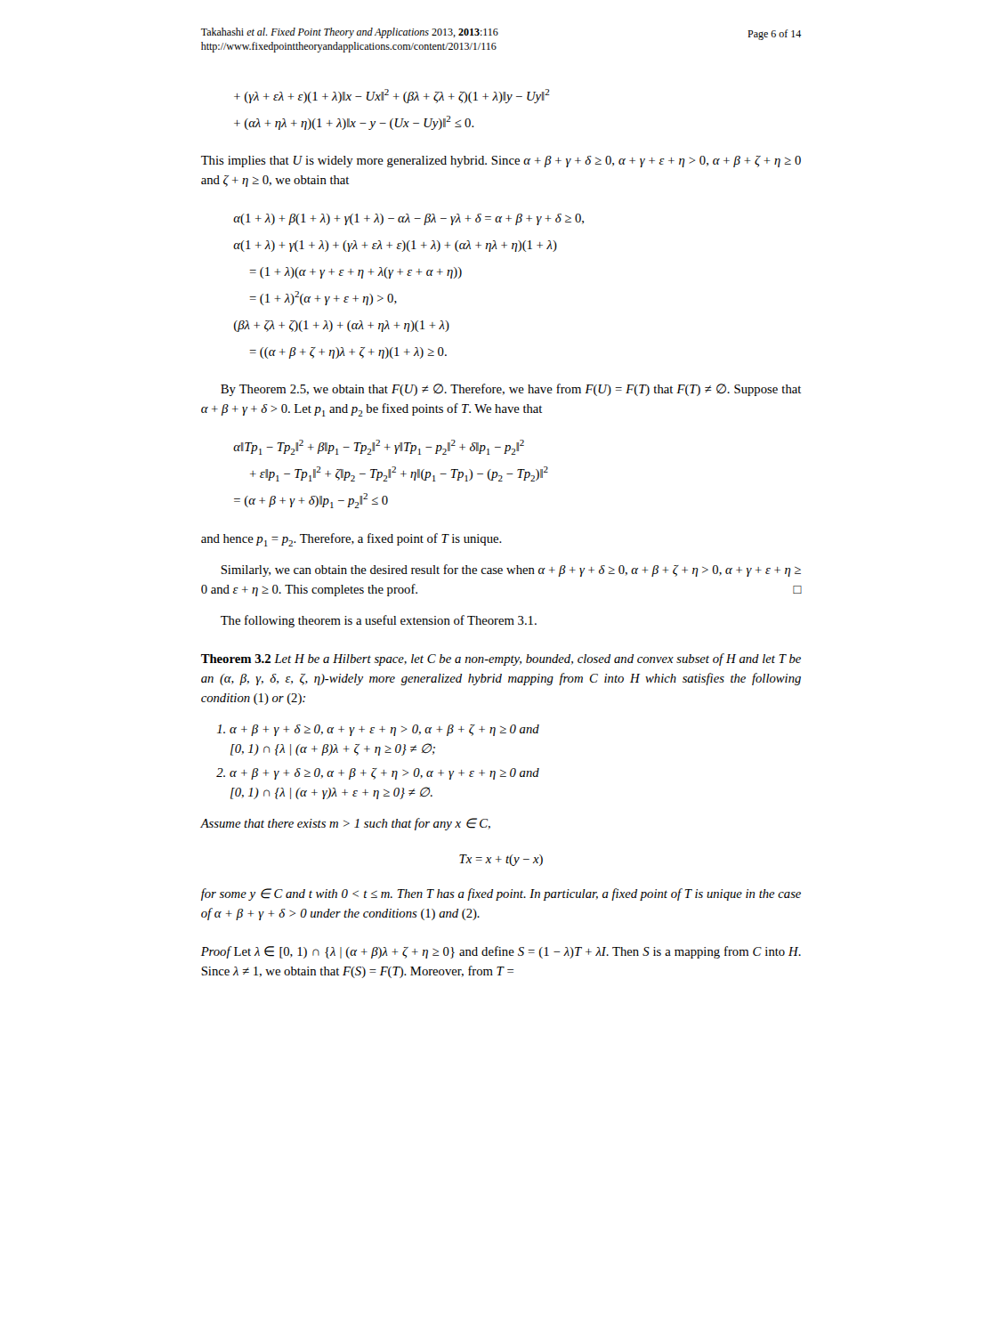Takahashi et al. Fixed Point Theory and Applications 2013, 2013:116
http://www.fixedpointtheoryandapplications.com/content/2013/1/116
Page 6 of 14
+ (γλ + ελ + ε)(1 + λ)‖x − Ux‖2 + (βλ + ζλ + ζ)(1 + λ)‖y − Uy‖2
+ (αλ + ηλ + η)(1 + λ)‖x − y − (Ux − Uy)‖2 ≤ 0.
This implies that U is widely more generalized hybrid. Since α + β + γ + δ ≥ 0, α + γ + ε + η > 0, α + β + ζ + η ≥ 0 and ζ + η ≥ 0, we obtain that
α(1 + λ) + β(1 + λ) + γ(1 + λ) − αλ − βλ − γλ + δ = α + β + γ + δ ≥ 0,
α(1 + λ) + γ(1 + λ) + (γλ + ελ + ε)(1 + λ) + (αλ + ηλ + η)(1 + λ)
= (1 + λ)(α + γ + ε + η + λ(γ + ε + α + η))
= (1 + λ)2(α + γ + ε + η) > 0,
(βλ + ζλ + ζ)(1 + λ) + (αλ + ηλ + η)(1 + λ)
= ((α + β + ζ + η)λ + ζ + η)(1 + λ) ≥ 0.
By Theorem 2.5, we obtain that F(U) ≠ ∅. Therefore, we have from F(U) = F(T) that F(T) ≠ ∅. Suppose that α + β + γ + δ > 0. Let p1 and p2 be fixed points of T. We have that
α‖Tp1 − Tp2‖2 + β‖p1 − Tp2‖2 + γ‖Tp1 − p2‖2 + δ‖p1 − p2‖2
+ ε‖p1 − Tp1‖2 + ζ‖p2 − Tp2‖2 + η‖(p1 − Tp1) − (p2 − Tp2)‖2
= (α + β + γ + δ)‖p1 − p2‖2 ≤ 0
and hence p1 = p2. Therefore, a fixed point of T is unique.
Similarly, we can obtain the desired result for the case when α + β + γ + δ ≥ 0, α + β + ζ + η > 0, α + γ + ε + η ≥ 0 and ε + η ≥ 0. This completes the proof. □
The following theorem is a useful extension of Theorem 3.1.
Theorem 3.2 Let H be a Hilbert space, let C be a non-empty, bounded, closed and convex subset of H and let T be an (α, β, γ, δ, ε, ζ, η)-widely more generalized hybrid mapping from C into H which satisfies the following condition (1) or (2):
α + β + γ + δ ≥ 0, α + γ + ε + η > 0, α + β + ζ + η ≥ 0 and
[0, 1) ∩ {λ | (α + β)λ + ζ + η ≥ 0} ≠ ∅;
α + β + γ + δ ≥ 0, α + β + ζ + η > 0, α + γ + ε + η ≥ 0 and
[0, 1) ∩ {λ | (α + γ)λ + ε + η ≥ 0} ≠ ∅.
Assume that there exists m > 1 such that for any x ∈ C,
Tx = x + t(y − x)
for some y ∈ C and t with 0 < t ≤ m. Then T has a fixed point. In particular, a fixed point of T is unique in the case of α + β + γ + δ > 0 under the conditions (1) and (2).
Proof Let λ ∈ [0, 1) ∩ {λ | (α + β)λ + ζ + η ≥ 0} and define S = (1 − λ)T + λI. Then S is a mapping from C into H. Since λ ≠ 1, we obtain that F(S) = F(T). Moreover, from T =